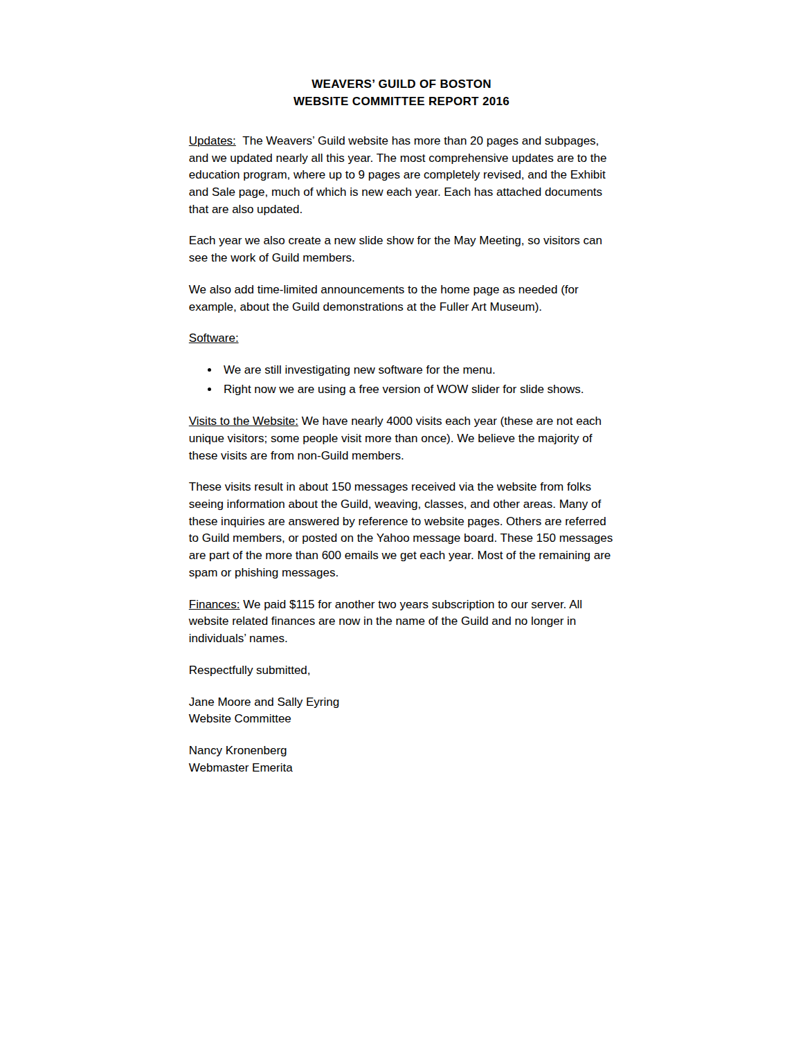WEAVERS’ GUILD OF BOSTON WEBSITE COMMITTEE REPORT 2016
Updates: The Weavers’ Guild website has more than 20 pages and subpages, and we updated nearly all this year. The most comprehensive updates are to the education program, where up to 9 pages are completely revised, and the Exhibit and Sale page, much of which is new each year. Each has attached documents that are also updated.
Each year we also create a new slide show for the May Meeting, so visitors can see the work of Guild members.
We also add time-limited announcements to the home page as needed (for example, about the Guild demonstrations at the Fuller Art Museum).
Software:
We are still investigating new software for the menu.
Right now we are using a free version of WOW slider for slide shows.
Visits to the Website: We have nearly 4000 visits each year (these are not each unique visitors; some people visit more than once). We believe the majority of these visits are from non-Guild members.
These visits result in about 150 messages received via the website from folks seeing information about the Guild, weaving, classes, and other areas. Many of these inquiries are answered by reference to website pages. Others are referred to Guild members, or posted on the Yahoo message board. These 150 messages are part of the more than 600 emails we get each year. Most of the remaining are spam or phishing messages.
Finances: We paid $115 for another two years subscription to our server. All website related finances are now in the name of the Guild and no longer in individuals’ names.
Respectfully submitted,
Jane Moore and Sally Eyring
Website Committee
Nancy Kronenberg
Webmaster Emerita